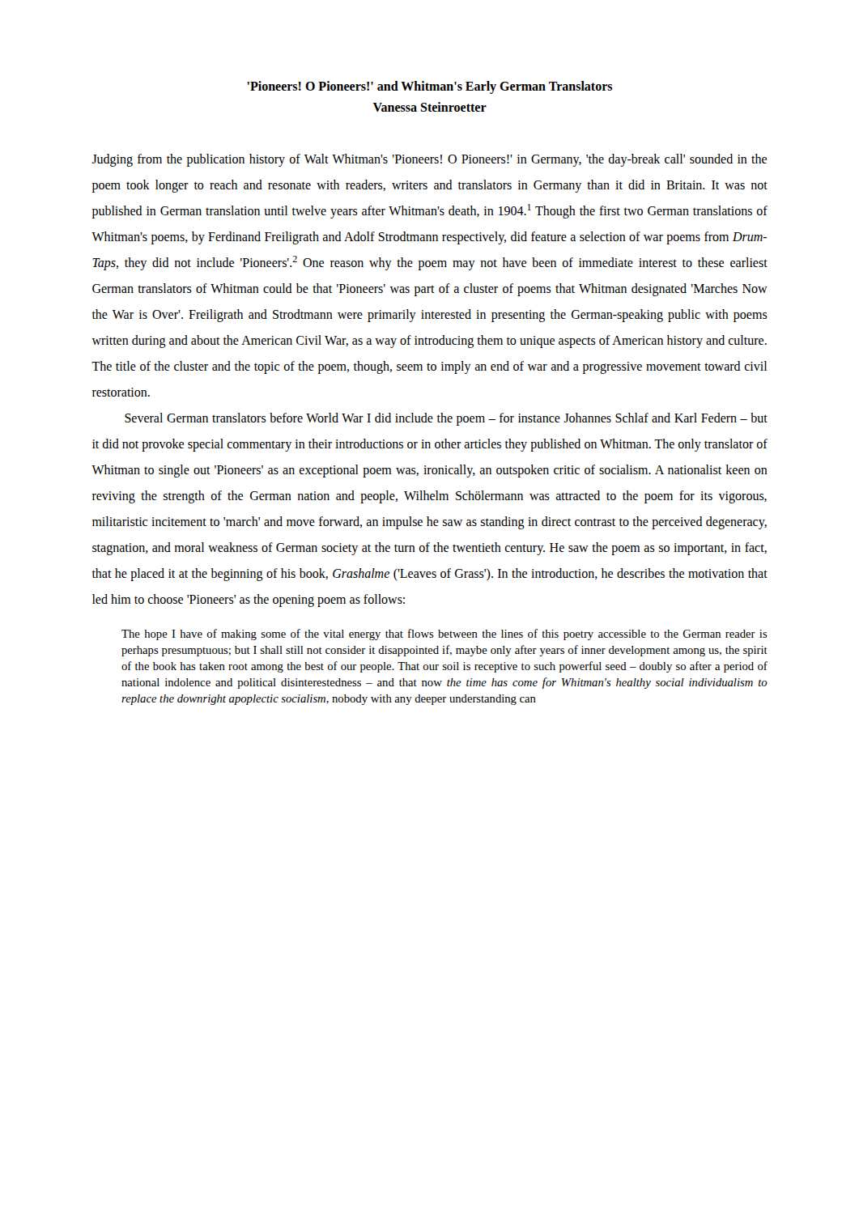'Pioneers! O Pioneers!' and Whitman's Early German Translators
Vanessa Steinroetter
Judging from the publication history of Walt Whitman's 'Pioneers! O Pioneers!' in Germany, 'the day-break call' sounded in the poem took longer to reach and resonate with readers, writers and translators in Germany than it did in Britain. It was not published in German translation until twelve years after Whitman's death, in 1904.1 Though the first two German translations of Whitman's poems, by Ferdinand Freiligrath and Adolf Strodtmann respectively, did feature a selection of war poems from Drum-Taps, they did not include 'Pioneers'.2 One reason why the poem may not have been of immediate interest to these earliest German translators of Whitman could be that 'Pioneers' was part of a cluster of poems that Whitman designated 'Marches Now the War is Over'. Freiligrath and Strodtmann were primarily interested in presenting the German-speaking public with poems written during and about the American Civil War, as a way of introducing them to unique aspects of American history and culture. The title of the cluster and the topic of the poem, though, seem to imply an end of war and a progressive movement toward civil restoration.
Several German translators before World War I did include the poem – for instance Johannes Schlaf and Karl Federn – but it did not provoke special commentary in their introductions or in other articles they published on Whitman. The only translator of Whitman to single out 'Pioneers' as an exceptional poem was, ironically, an outspoken critic of socialism. A nationalist keen on reviving the strength of the German nation and people, Wilhelm Schölermann was attracted to the poem for its vigorous, militaristic incitement to 'march' and move forward, an impulse he saw as standing in direct contrast to the perceived degeneracy, stagnation, and moral weakness of German society at the turn of the twentieth century. He saw the poem as so important, in fact, that he placed it at the beginning of his book, Grashalme ('Leaves of Grass'). In the introduction, he describes the motivation that led him to choose 'Pioneers' as the opening poem as follows:
The hope I have of making some of the vital energy that flows between the lines of this poetry accessible to the German reader is perhaps presumptuous; but I shall still not consider it disappointed if, maybe only after years of inner development among us, the spirit of the book has taken root among the best of our people. That our soil is receptive to such powerful seed – doubly so after a period of national indolence and political disinterestedness – and that now the time has come for Whitman's healthy social individualism to replace the downright apoplectic socialism, nobody with any deeper understanding can